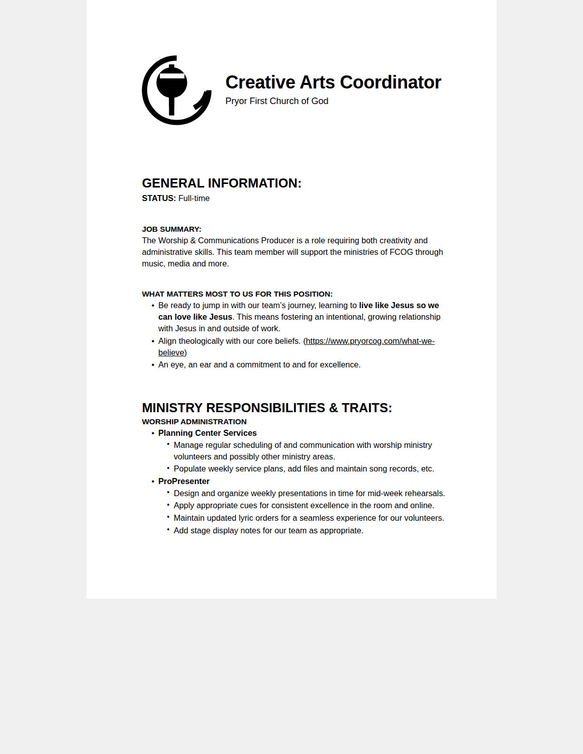Creative Arts Coordinator
Pryor First Church of God
GENERAL INFORMATION:
STATUS: Full-time
JOB SUMMARY:
The Worship & Communications Producer is a role requiring both creativity and administrative skills. This team member will support the ministries of FCOG through music, media and more.
WHAT MATTERS MOST TO US FOR THIS POSITION:
Be ready to jump in with our team’s journey, learning to live like Jesus so we can love like Jesus. This means fostering an intentional, growing relationship with Jesus in and outside of work.
Align theologically with our core beliefs. (https://www.pryorcog.com/what-we-believe)
An eye, an ear and a commitment to and for excellence.
MINISTRY RESPONSIBILITIES & TRAITS:
WORSHIP ADMINISTRATION
Planning Center Services
Manage regular scheduling of and communication with worship ministry volunteers and possibly other ministry areas.
Populate weekly service plans, add files and maintain song records, etc.
ProPresenter
Design and organize weekly presentations in time for mid-week rehearsals.
Apply appropriate cues for consistent excellence in the room and online.
Maintain updated lyric orders for a seamless experience for our volunteers.
Add stage display notes for our team as appropriate.